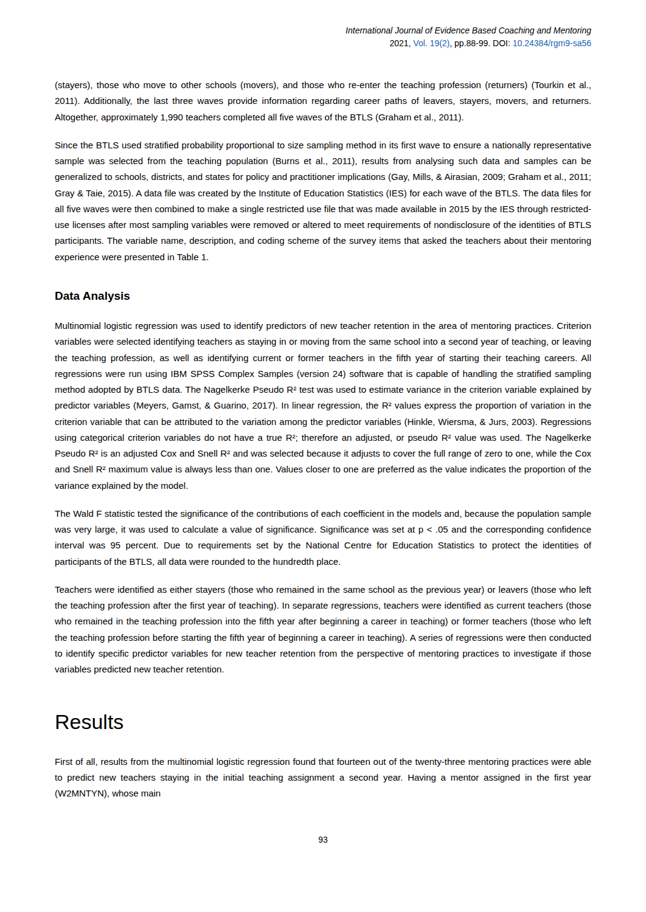International Journal of Evidence Based Coaching and Mentoring
2021, Vol. 19(2), pp.88-99. DOI: 10.24384/rgm9-sa56
(stayers), those who move to other schools (movers), and those who re-enter the teaching profession (returners) (Tourkin et al., 2011). Additionally, the last three waves provide information regarding career paths of leavers, stayers, movers, and returners. Altogether, approximately 1,990 teachers completed all five waves of the BTLS (Graham et al., 2011).
Since the BTLS used stratified probability proportional to size sampling method in its first wave to ensure a nationally representative sample was selected from the teaching population (Burns et al., 2011), results from analysing such data and samples can be generalized to schools, districts, and states for policy and practitioner implications (Gay, Mills, & Airasian, 2009; Graham et al., 2011; Gray & Taie, 2015). A data file was created by the Institute of Education Statistics (IES) for each wave of the BTLS. The data files for all five waves were then combined to make a single restricted use file that was made available in 2015 by the IES through restricted-use licenses after most sampling variables were removed or altered to meet requirements of nondisclosure of the identities of BTLS participants. The variable name, description, and coding scheme of the survey items that asked the teachers about their mentoring experience were presented in Table 1.
Data Analysis
Multinomial logistic regression was used to identify predictors of new teacher retention in the area of mentoring practices. Criterion variables were selected identifying teachers as staying in or moving from the same school into a second year of teaching, or leaving the teaching profession, as well as identifying current or former teachers in the fifth year of starting their teaching careers. All regressions were run using IBM SPSS Complex Samples (version 24) software that is capable of handling the stratified sampling method adopted by BTLS data. The Nagelkerke Pseudo R² test was used to estimate variance in the criterion variable explained by predictor variables (Meyers, Gamst, & Guarino, 2017). In linear regression, the R² values express the proportion of variation in the criterion variable that can be attributed to the variation among the predictor variables (Hinkle, Wiersma, & Jurs, 2003). Regressions using categorical criterion variables do not have a true R²; therefore an adjusted, or pseudo R² value was used. The Nagelkerke Pseudo R² is an adjusted Cox and Snell R² and was selected because it adjusts to cover the full range of zero to one, while the Cox and Snell R² maximum value is always less than one. Values closer to one are preferred as the value indicates the proportion of the variance explained by the model.
The Wald F statistic tested the significance of the contributions of each coefficient in the models and, because the population sample was very large, it was used to calculate a value of significance. Significance was set at p < .05 and the corresponding confidence interval was 95 percent. Due to requirements set by the National Centre for Education Statistics to protect the identities of participants of the BTLS, all data were rounded to the hundredth place.
Teachers were identified as either stayers (those who remained in the same school as the previous year) or leavers (those who left the teaching profession after the first year of teaching). In separate regressions, teachers were identified as current teachers (those who remained in the teaching profession into the fifth year after beginning a career in teaching) or former teachers (those who left the teaching profession before starting the fifth year of beginning a career in teaching). A series of regressions were then conducted to identify specific predictor variables for new teacher retention from the perspective of mentoring practices to investigate if those variables predicted new teacher retention.
Results
First of all, results from the multinomial logistic regression found that fourteen out of the twenty-three mentoring practices were able to predict new teachers staying in the initial teaching assignment a second year. Having a mentor assigned in the first year (W2MNTYN), whose main
93